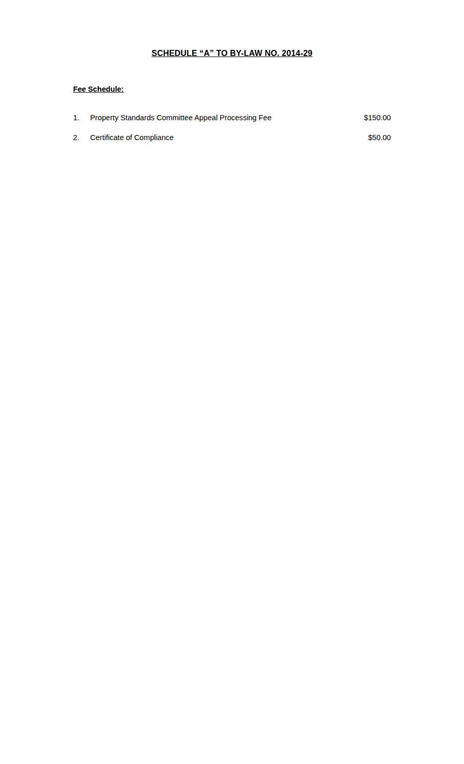SCHEDULE “A” TO BY-LAW NO. 2014-29
Fee Schedule:
| 1. | Property Standards Committee Appeal Processing Fee | $150.00 |
| 2. | Certificate of Compliance | $50.00 |